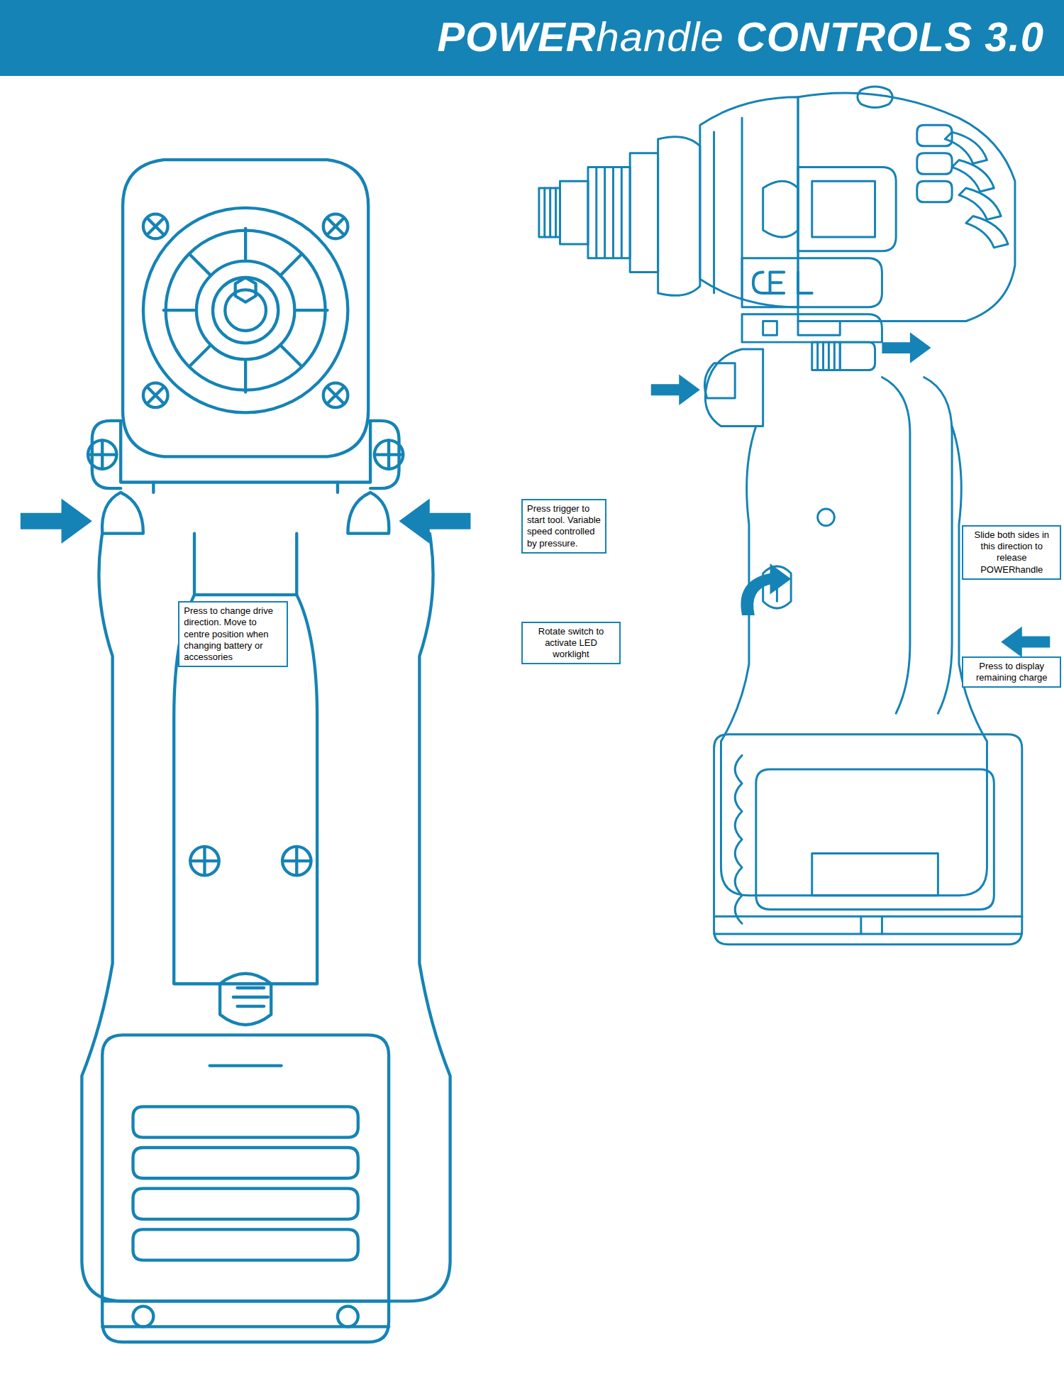POWERhandle CONTROLS 3.0
Tool control diagrams
Front view of tool Line drawing of the front of the cordless impact driver with arrows pointing at the direction switch on both sides.
Press to change drive direction. Move to centre position when changing battery or accessories
Side view of tool Line drawing of the side of the cordless impact driver with arrows pointing at the trigger, the LED worklight rotary switch, the POWERhandle release slides and the charge display button.
Press trigger to start tool. Variable speed controlled by pressure.
Slide both sides in this direction to release POWERhandle
Rotate switch to activate LED worklight
Press to display remaining charge